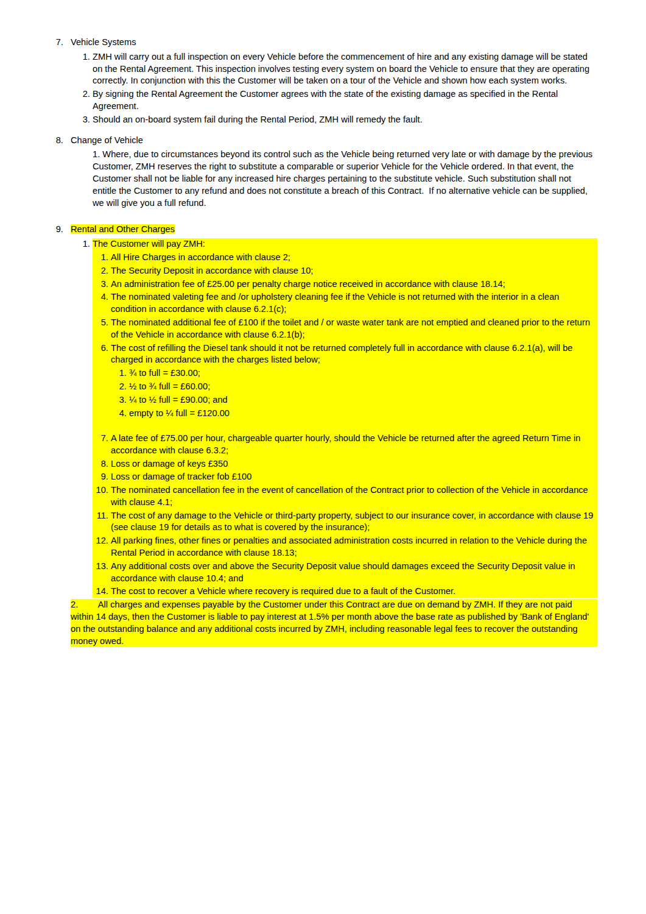Vehicle Systems
ZMH will carry out a full inspection on every Vehicle before the commencement of hire and any existing damage will be stated on the Rental Agreement. This inspection involves testing every system on board the Vehicle to ensure that they are operating correctly. In conjunction with this the Customer will be taken on a tour of the Vehicle and shown how each system works.
By signing the Rental Agreement the Customer agrees with the state of the existing damage as specified in the Rental Agreement.
Should an on-board system fail during the Rental Period, ZMH will remedy the fault.
Change of Vehicle
1. Where, due to circumstances beyond its control such as the Vehicle being returned very late or with damage by the previous Customer, ZMH reserves the right to substitute a comparable or superior Vehicle for the Vehicle ordered. In that event, the Customer shall not be liable for any increased hire charges pertaining to the substitute vehicle. Such substitution shall not entitle the Customer to any refund and does not constitute a breach of this Contract. If no alternative vehicle can be supplied, we will give you a full refund.
Rental and Other Charges
The Customer will pay ZMH:
All Hire Charges in accordance with clause 2;
The Security Deposit in accordance with clause 10;
An administration fee of £25.00 per penalty charge notice received in accordance with clause 18.14;
The nominated valeting fee and /or upholstery cleaning fee if the Vehicle is not returned with the interior in a clean condition in accordance with clause 6.2.1(c);
The nominated additional fee of £100 if the toilet and / or waste water tank are not emptied and cleaned prior to the return of the Vehicle in accordance with clause 6.2.1(b);
The cost of refilling the Diesel tank should it not be returned completely full in accordance with clause 6.2.1(a), will be charged in accordance with the charges listed below;
¾ to full = £30.00;
½ to ¾ full = £60.00;
¼ to ½ full = £90.00; and
empty to ¼ full = £120.00
A late fee of £75.00 per hour, chargeable quarter hourly, should the Vehicle be returned after the agreed Return Time in accordance with clause 6.3.2;
Loss or damage of keys £350
Loss or damage of tracker fob £100
The nominated cancellation fee in the event of cancellation of the Contract prior to collection of the Vehicle in accordance with clause 4.1;
The cost of any damage to the Vehicle or third-party property, subject to our insurance cover, in accordance with clause 19 (see clause 19 for details as to what is covered by the insurance);
All parking fines, other fines or penalties and associated administration costs incurred in relation to the Vehicle during the Rental Period in accordance with clause 18.13;
Any additional costs over and above the Security Deposit value should damages exceed the Security Deposit value in accordance with clause 10.4; and
The cost to recover a Vehicle where recovery is required due to a fault of the Customer.
2. All charges and expenses payable by the Customer under this Contract are due on demand by ZMH. If they are not paid within 14 days, then the Customer is liable to pay interest at 1.5% per month above the base rate as published by 'Bank of England' on the outstanding balance and any additional costs incurred by ZMH, including reasonable legal fees to recover the outstanding money owed.